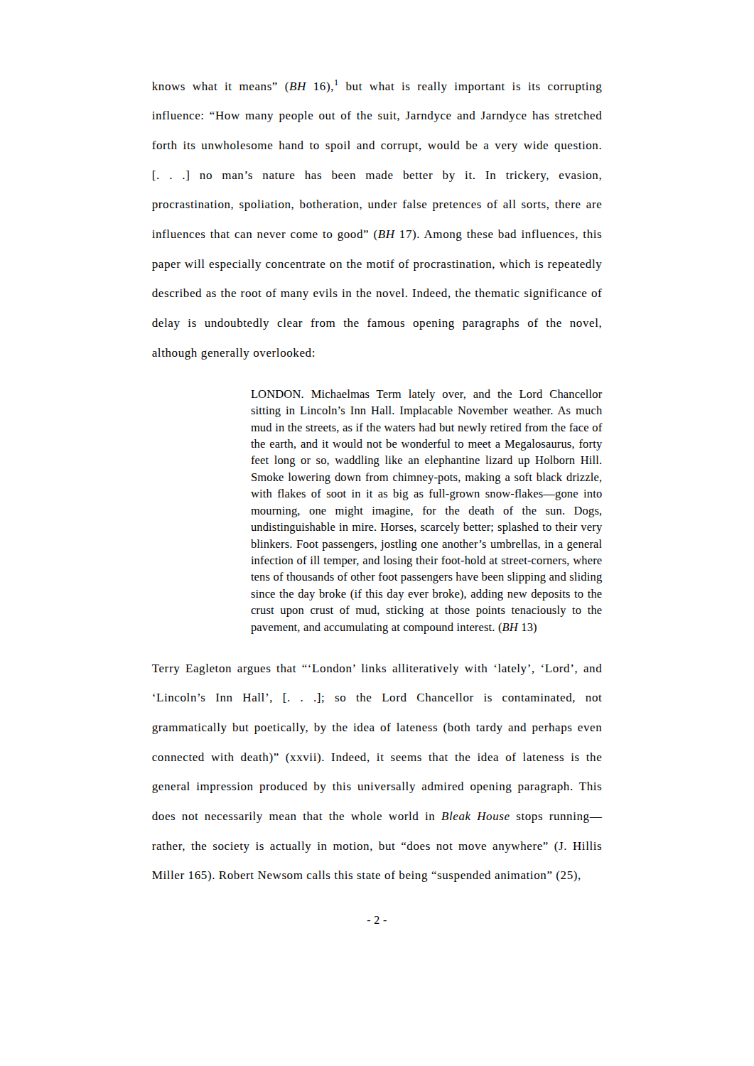knows what it means” (BH 16),1 but what is really important is its corrupting influence: “How many people out of the suit, Jarndyce and Jarndyce has stretched forth its unwholesome hand to spoil and corrupt, would be a very wide question. [. . .] no man’s nature has been made better by it. In trickery, evasion, procrastination, spoliation, botheration, under false pretences of all sorts, there are influences that can never come to good” (BH 17). Among these bad influences, this paper will especially concentrate on the motif of procrastination, which is repeatedly described as the root of many evils in the novel. Indeed, the thematic significance of delay is undoubtedly clear from the famous opening paragraphs of the novel, although generally overlooked:
LONDON. Michaelmas Term lately over, and the Lord Chancellor sitting in Lincoln’s Inn Hall. Implacable November weather. As much mud in the streets, as if the waters had but newly retired from the face of the earth, and it would not be wonderful to meet a Megalosaurus, forty feet long or so, waddling like an elephantine lizard up Holborn Hill. Smoke lowering down from chimney-pots, making a soft black drizzle, with flakes of soot in it as big as full-grown snow-flakes—gone into mourning, one might imagine, for the death of the sun. Dogs, undistinguishable in mire. Horses, scarcely better; splashed to their very blinkers. Foot passengers, jostling one another’s umbrellas, in a general infection of ill temper, and losing their foot-hold at street-corners, where tens of thousands of other foot passengers have been slipping and sliding since the day broke (if this day ever broke), adding new deposits to the crust upon crust of mud, sticking at those points tenaciously to the pavement, and accumulating at compound interest. (BH 13)
Terry Eagleton argues that “‘London’ links alliteratively with ‘lately’, ‘Lord’, and ‘Lincoln’s Inn Hall’, [. . .]; so the Lord Chancellor is contaminated, not grammatically but poetically, by the idea of lateness (both tardy and perhaps even connected with death)” (xxvii). Indeed, it seems that the idea of lateness is the general impression produced by this universally admired opening paragraph. This does not necessarily mean that the whole world in Bleak House stops running—rather, the society is actually in motion, but “does not move anywhere” (J. Hillis Miller 165). Robert Newsom calls this state of being “suspended animation” (25),
- 2 -